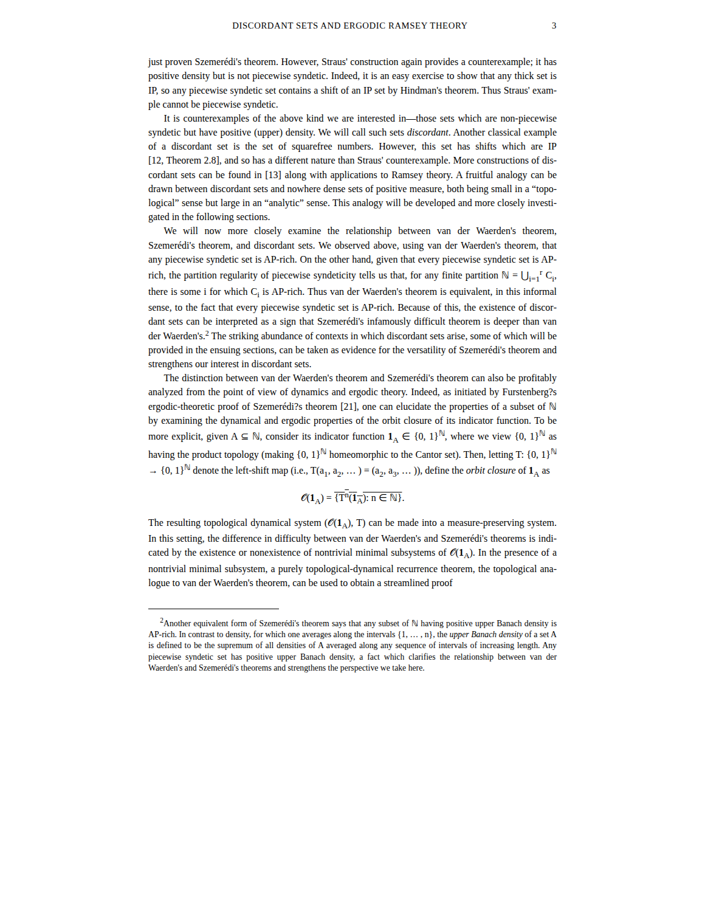DISCORDANT SETS AND ERGODIC RAMSEY THEORY 3
just proven Szemerédi's theorem. However, Straus' construction again provides a counterexample; it has positive density but is not piecewise syndetic. Indeed, it is an easy exercise to show that any thick set is IP, so any piecewise syndetic set contains a shift of an IP set by Hindman's theorem. Thus Straus' example cannot be piecewise syndetic.
It is counterexamples of the above kind we are interested in—those sets which are non-piecewise syndetic but have positive (upper) density. We will call such sets discordant. Another classical example of a discordant set is the set of squarefree numbers. However, this set has shifts which are IP [12, Theorem 2.8], and so has a different nature than Straus' counterexample. More constructions of discordant sets can be found in [13] along with applications to Ramsey theory. A fruitful analogy can be drawn between discordant sets and nowhere dense sets of positive measure, both being small in a “topological” sense but large in an “analytic” sense. This analogy will be developed and more closely investigated in the following sections.
We will now more closely examine the relationship between van der Waerden's theorem, Szemerédi's theorem, and discordant sets. We observed above, using van der Waerden's theorem, that any piecewise syndetic set is AP-rich. On the other hand, given that every piecewise syndetic set is AP-rich, the partition regularity of piecewise syndeticity tells us that, for any finite partition ℕ = ⋃i=1r Ci, there is some i for which Ci is AP-rich. Thus van der Waerden's theorem is equivalent, in this informal sense, to the fact that every piecewise syndetic set is AP-rich. Because of this, the existence of discordant sets can be interpreted as a sign that Szemerédi's infamously difficult theorem is deeper than van der Waerden's.2 The striking abundance of contexts in which discordant sets arise, some of which will be provided in the ensuing sections, can be taken as evidence for the versatility of Szemerédi's theorem and strengthens our interest in discordant sets.
The distinction between van der Waerden's theorem and Szemerédi's theorem can also be profitably analyzed from the point of view of dynamics and ergodic theory. Indeed, as initiated by Furstenberg?s ergodic-theoretic proof of Szemerédi?s theorem [21], one can elucidate the properties of a subset of ℕ by examining the dynamical and ergodic properties of the orbit closure of its indicator function. To be more explicit, given A ⊆ ℕ, consider its indicator function 1A ∈ {0, 1}ℕ, where we view {0, 1}ℕ as having the product topology (making {0, 1}ℕ homeomorphic to the Cantor set). Then, letting T: {0, 1}ℕ → {0, 1}ℕ denote the left-shift map (i.e., T(a1, a2, … ) = (a2, a3, … )), define the orbit closure of 1A as
𝒪(1A) = {Tn(1A): n ∈ ℕ}.
The resulting topological dynamical system (𝒪(1A), T) can be made into a measure-preserving system. In this setting, the difference in difficulty between van der Waerden's and Szemerédi's theorems is indicated by the existence or nonexistence of nontrivial minimal subsystems of 𝒪(1A). In the presence of a nontrivial minimal subsystem, a purely topological-dynamical recurrence theorem, the topological analogue to van der Waerden's theorem, can be used to obtain a streamlined proof
2Another equivalent form of Szemerédi's theorem says that any subset of ℕ having positive upper Banach density is AP-rich. In contrast to density, for which one averages along the intervals {1, … , n}, the upper Banach density of a set A is defined to be the supremum of all densities of A averaged along any sequence of intervals of increasing length. Any piecewise syndetic set has positive upper Banach density, a fact which clarifies the relationship between van der Waerden's and Szemerédi's theorems and strengthens the perspective we take here.